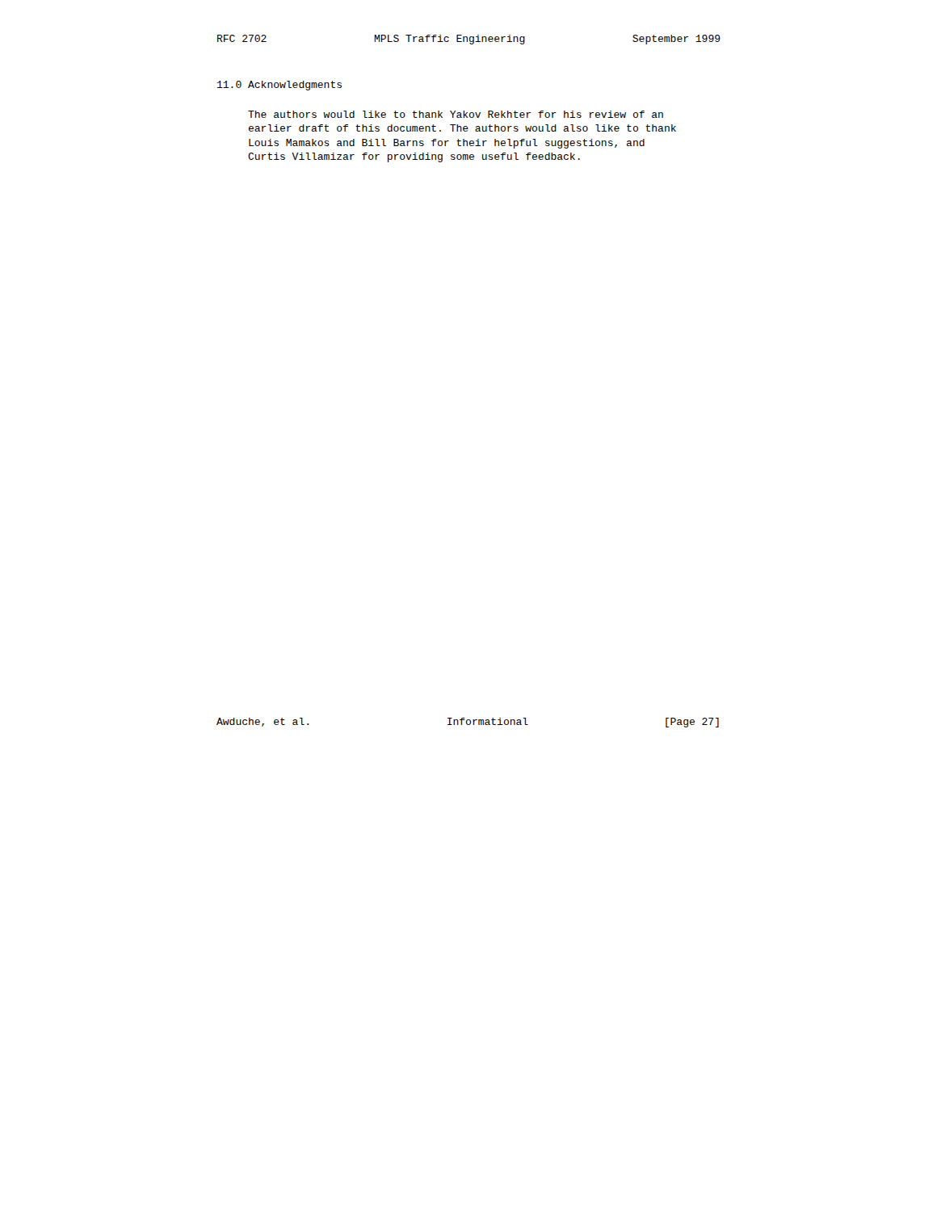RFC 2702 MPLS Traffic Engineering September 1999
11.0 Acknowledgments
The authors would like to thank Yakov Rekhter for his review of an earlier draft of this document. The authors would also like to thank Louis Mamakos and Bill Barns for their helpful suggestions, and Curtis Villamizar for providing some useful feedback.
Awduche, et al. Informational [Page 27]